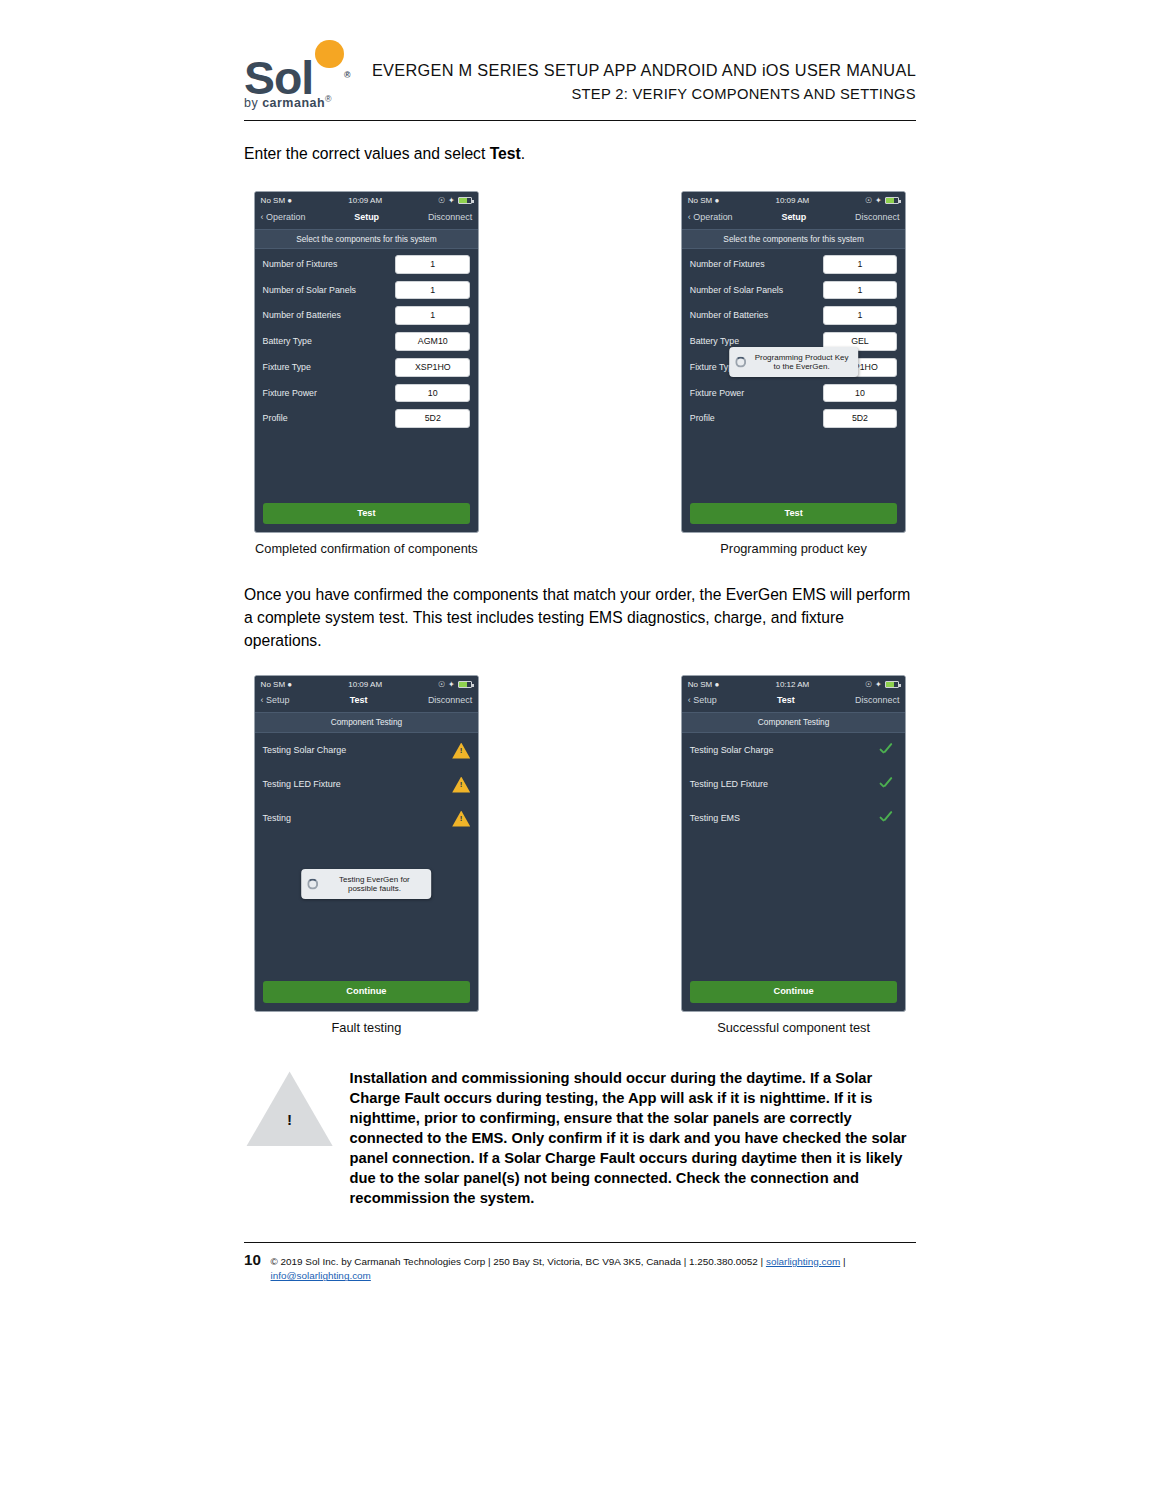Sol ®
by carmanah®
EVERGEN M SERIES SETUP APP ANDROID AND iOS USER MANUAL
STEP 2: VERIFY COMPONENTS AND SETTINGS
Enter the correct values and select Test.
No SM ● 10:09 AM ☉✦
‹ Operation Setup Disconnect
Select the components for this system
Number of Fixtures 1
Number of Solar Panels 1
Number of Batteries 1
Battery Type AGM10
Fixture Type XSP1HO
Fixture Power 10
Profile 5D2
Test
Completed confirmation of components
No SM ● 10:09 AM ☉✦
‹ Operation Setup Disconnect
Select the components for this system
Number of Fixtures 1
Number of Solar Panels 1
Number of Batteries 1
Battery Type GEL
Fixture Type XSP1HO
Fixture Power 10
Profile 5D2
Programming Product Key to the EverGen.
Test
Programming product key
Once you have confirmed the components that match your order, the EverGen EMS will perform a complete system test. This test includes testing EMS diagnostics, charge, and fixture operations.
No SM ● 10:09 AM ☉✦
‹ Setup Test Disconnect
Component Testing
Testing Solar Charge
Testing LED Fixture
Testing
Testing EverGen for possible faults.
Continue
Fault testing
No SM ● 10:12 AM ☉✦
‹ Setup Test Disconnect
Component Testing
Testing Solar Charge
Testing LED Fixture
Testing EMS
Continue
Successful component test
!
CAUTION
Installation and commissioning should occur during the daytime. If a Solar Charge Fault occurs during testing, the App will ask if it is nighttime. If it is nighttime, prior to confirming, ensure that the solar panels are correctly connected to the EMS. Only confirm if it is dark and you have checked the solar panel connection. If a Solar Charge Fault occurs during daytime then it is likely due to the solar panel(s) not being connected. Check the connection and recommission the system.
10 © 2019 Sol Inc. by Carmanah Technologies Corp | 250 Bay St, Victoria, BC V9A 3K5, Canada | 1.250.380.0052 | solarlighting.com | info@solarlighting.com